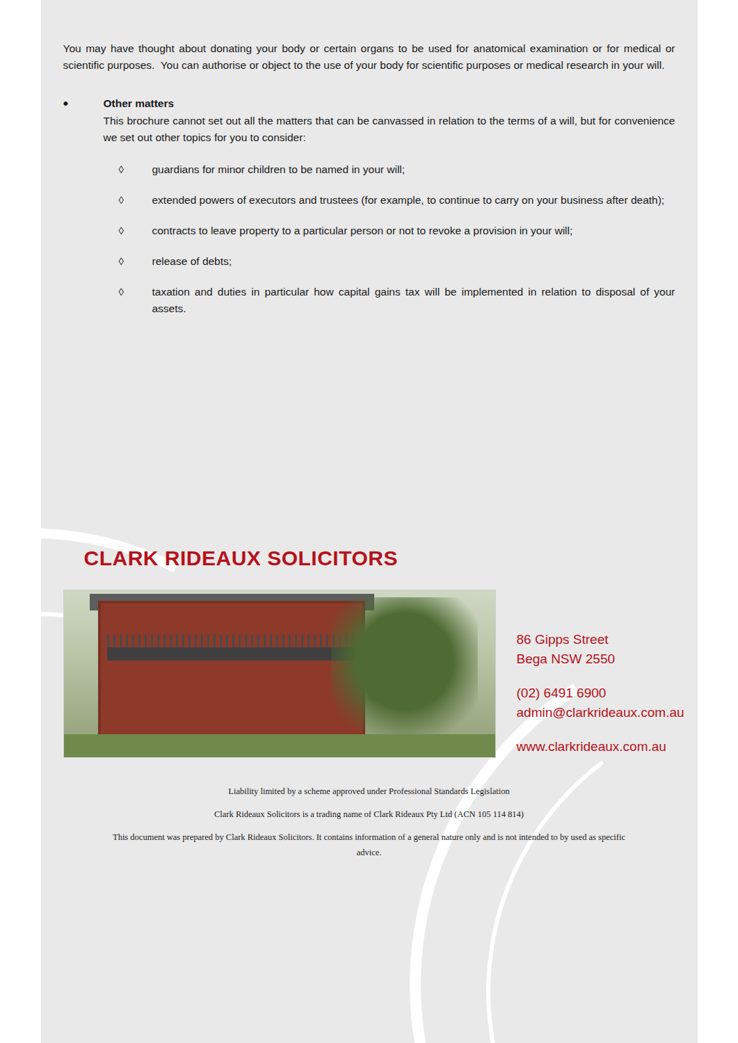You may have thought about donating your body or certain organs to be used for anatomical examination or for medical or scientific purposes. You can authorise or object to the use of your body for scientific purposes or medical research in your will.
Other matters
This brochure cannot set out all the matters that can be canvassed in relation to the terms of a will, but for convenience we set out other topics for you to consider:
guardians for minor children to be named in your will;
extended powers of executors and trustees (for example, to continue to carry on your business after death);
contracts to leave property to a particular person or not to revoke a provision in your will;
release of debts;
taxation and duties in particular how capital gains tax will be implemented in relation to disposal of your assets.
CLARK RIDEAUX SOLICITORS
86 Gipps Street
Bega NSW 2550
(02) 6491 6900
admin@clarkrideaux.com.au
www.clarkrideaux.com.au
Liability limited by a scheme approved under Professional Standards Legislation
Clark Rideaux Solicitors is a trading name of Clark Rideaux Pty Ltd (ACN 105 114 814)
This document was prepared by Clark Rideaux Solicitors. It contains information of a general nature only and is not intended to by used as specific advice.